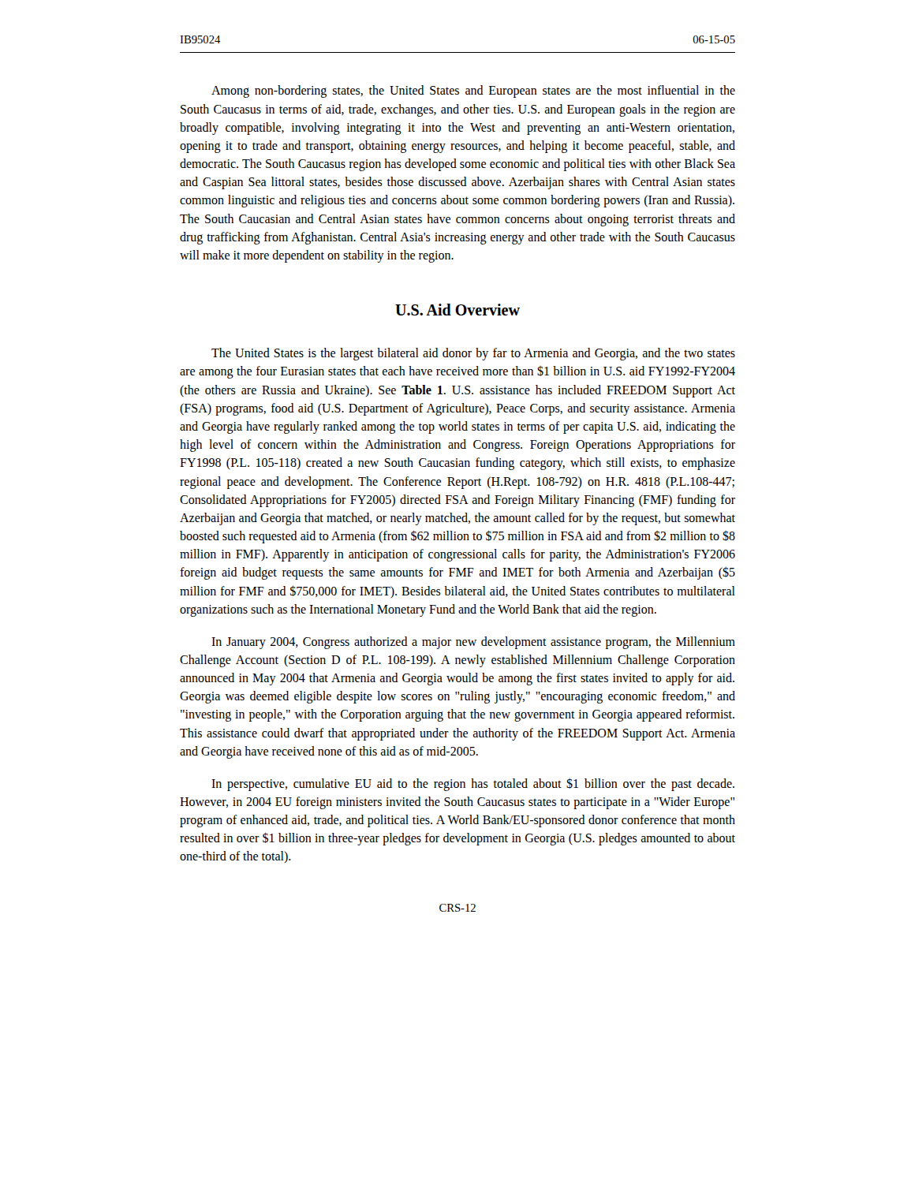IB95024 06-15-05
Among non-bordering states, the United States and European states are the most influential in the South Caucasus in terms of aid, trade, exchanges, and other ties. U.S. and European goals in the region are broadly compatible, involving integrating it into the West and preventing an anti-Western orientation, opening it to trade and transport, obtaining energy resources, and helping it become peaceful, stable, and democratic. The South Caucasus region has developed some economic and political ties with other Black Sea and Caspian Sea littoral states, besides those discussed above. Azerbaijan shares with Central Asian states common linguistic and religious ties and concerns about some common bordering powers (Iran and Russia). The South Caucasian and Central Asian states have common concerns about ongoing terrorist threats and drug trafficking from Afghanistan. Central Asia's increasing energy and other trade with the South Caucasus will make it more dependent on stability in the region.
U.S. Aid Overview
The United States is the largest bilateral aid donor by far to Armenia and Georgia, and the two states are among the four Eurasian states that each have received more than $1 billion in U.S. aid FY1992-FY2004 (the others are Russia and Ukraine). See Table 1. U.S. assistance has included FREEDOM Support Act (FSA) programs, food aid (U.S. Department of Agriculture), Peace Corps, and security assistance. Armenia and Georgia have regularly ranked among the top world states in terms of per capita U.S. aid, indicating the high level of concern within the Administration and Congress. Foreign Operations Appropriations for FY1998 (P.L. 105-118) created a new South Caucasian funding category, which still exists, to emphasize regional peace and development. The Conference Report (H.Rept. 108-792) on H.R. 4818 (P.L.108-447; Consolidated Appropriations for FY2005) directed FSA and Foreign Military Financing (FMF) funding for Azerbaijan and Georgia that matched, or nearly matched, the amount called for by the request, but somewhat boosted such requested aid to Armenia (from $62 million to $75 million in FSA aid and from $2 million to $8 million in FMF). Apparently in anticipation of congressional calls for parity, the Administration's FY2006 foreign aid budget requests the same amounts for FMF and IMET for both Armenia and Azerbaijan ($5 million for FMF and $750,000 for IMET). Besides bilateral aid, the United States contributes to multilateral organizations such as the International Monetary Fund and the World Bank that aid the region.
In January 2004, Congress authorized a major new development assistance program, the Millennium Challenge Account (Section D of P.L. 108-199). A newly established Millennium Challenge Corporation announced in May 2004 that Armenia and Georgia would be among the first states invited to apply for aid. Georgia was deemed eligible despite low scores on "ruling justly," "encouraging economic freedom," and "investing in people," with the Corporation arguing that the new government in Georgia appeared reformist. This assistance could dwarf that appropriated under the authority of the FREEDOM Support Act. Armenia and Georgia have received none of this aid as of mid-2005.
In perspective, cumulative EU aid to the region has totaled about $1 billion over the past decade. However, in 2004 EU foreign ministers invited the South Caucasus states to participate in a "Wider Europe" program of enhanced aid, trade, and political ties. A World Bank/EU-sponsored donor conference that month resulted in over $1 billion in three-year pledges for development in Georgia (U.S. pledges amounted to about one-third of the total).
CRS-12